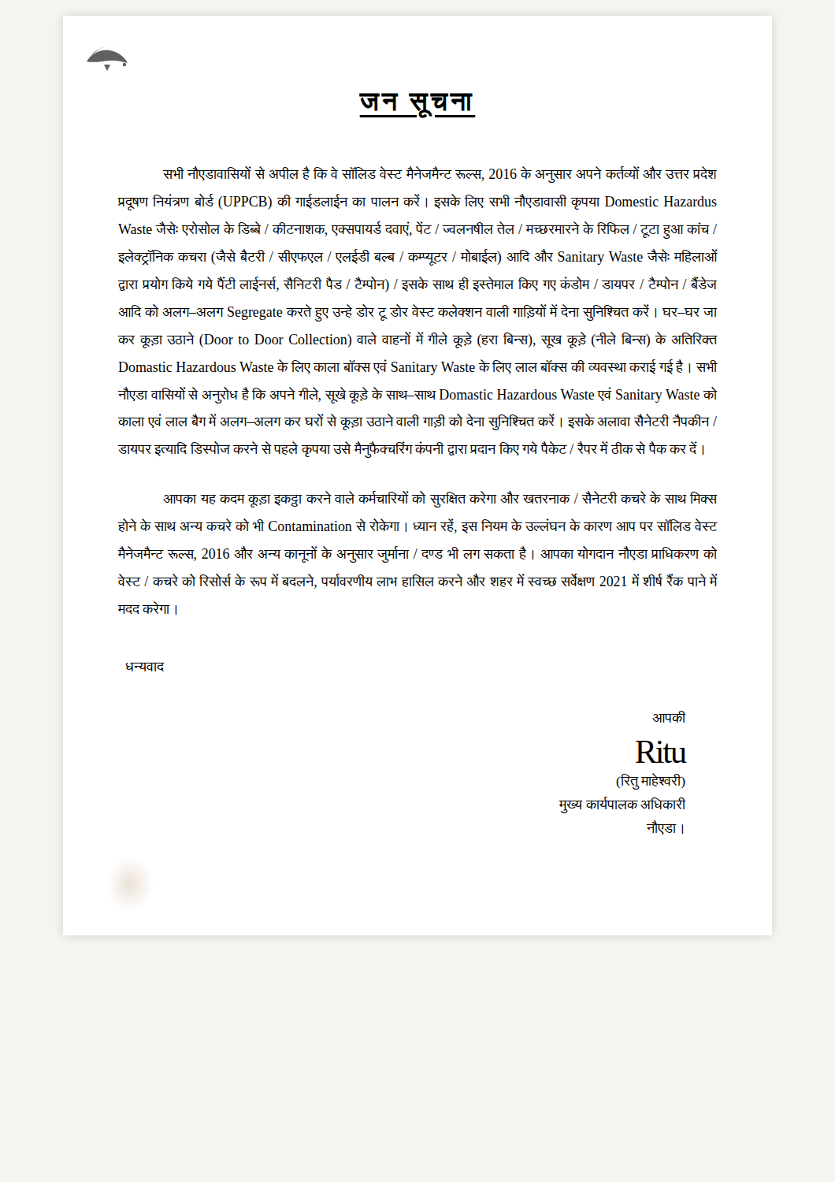जन सूचना
सभी नौएडावासियों से अपील है कि वे सॉलिड वेस्ट मैनेजमैन्ट रूल्स, 2016 के अनुसार अपने कर्तव्यों और उत्तर प्रदेश प्रदूषण नियंत्रण बोर्ड (UPPCB) की गाईडलाईन का पालन करें। इसके लिए सभी नौएडावासी कृपया Domestic Hazardus Waste जैसेः एरोसोल के डिब्बे / कीटनाशक, एक्सपायर्ड दवाएं, पेंट / ज्वलनषील तेल / मच्छरमारने के रिफिल / टूटा हुआ कांच / इलेक्ट्रॉनिक कचरा (जैसे बैटरी / सीएफएल / एलईडी बल्ब / कम्प्यूटर / मोबाईल) आदि और Sanitary Waste जैसेः महिलाओं द्वारा प्रयोग किये गये पैंटी लाईनर्स, सैनिटरी पैड / टैम्पोन) / इसके साथ ही इस्तेमाल किए गए कंडोम / डायपर / टैम्पोन / बैंडेज आदि को अलग–अलग Segregate करते हुए उन्हे डोर टू डोर वेस्ट कलेक्शन वाली गाड़ियों में देना सुनिश्चित करें। घर–घर जा कर कूड़ा उठाने (Door to Door Collection) वाले वाहनों में गीले कूड़े (हरा बिन्स), सूख कूड़े (नीले बिन्स) के अतिरिक्त Domastic Hazardous Waste के लिए काला बॉक्स एवं Sanitary Waste के लिए लाल बॉक्स की व्यवस्था कराई गई है। सभी नौएडा वासियों से अनुरोध है कि अपने गीले, सूखे कूड़े के साथ–साथ Domastic Hazardous Waste एवं Sanitary Waste को काला एवं लाल बैग में अलग–अलग कर घरों से कूड़ा उठाने वाली गाड़ी को देना सुनिश्चित करें। इसके अलावा सैनेटरी नैपकीन / डायपर इत्यादि डिस्पोज करने से पहले कृपया उसे मैनुफैक्चरिंग कंपनी द्वारा प्रदान किए गये पैकेट / रैपर में ठीक से पैक कर दें।
आपका यह कदम कूड़ा इकट्ठा करने वाले कर्मचारियों को सुरक्षित करेगा और खतरनाक / सैनेटरी कचरे के साथ मिक्स होने के साथ अन्य कचरे को भी Contamination से रोकेगा। ध्यान रहें, इस नियम के उल्लंघन के कारण आप पर सॉलिड वेस्ट मैनेजमैन्ट रूल्स, 2016 और अन्य कानूनों के अनुसार जुर्माना / दण्ड भी लग सकता है। आपका योगदान नौएडा प्राधिकरण को वेस्ट / कचरे को रिसोर्स के रूप में बदलने, पर्यावरणीय लाभ हासिल करने और शहर में स्वच्छ सर्वेक्षण 2021 में शीर्ष रैंक पाने में मदद करेगा।
धन्यवाद
आपकी
Ritu
(रितु माहेश्वरी)
मुख्य कार्यपालक अधिकारी
नौएडा।